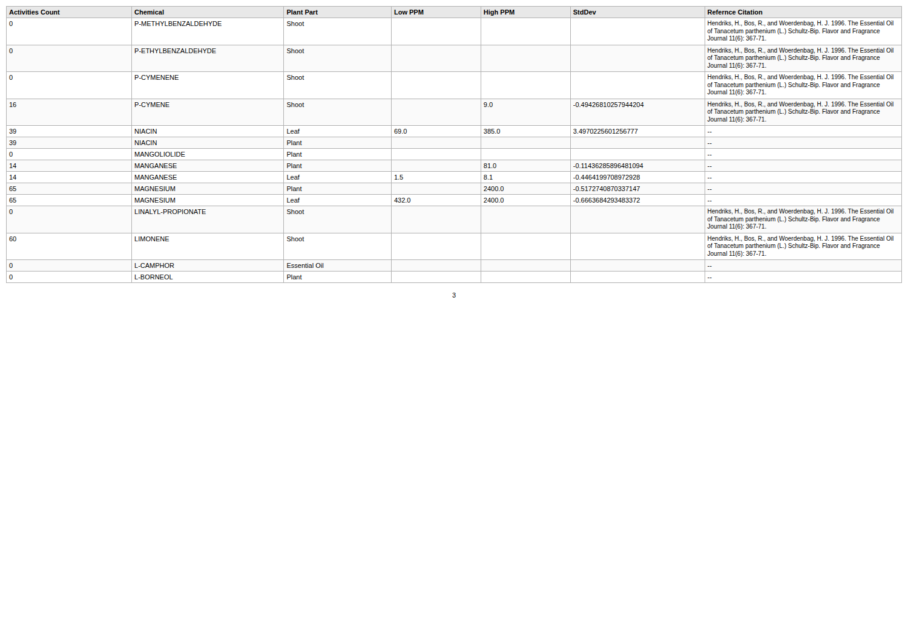Activities, Chemicals, Plant Parts, PPM values, StdDev and Reference Citations
| Activities Count | Chemical | Plant Part | Low PPM | High PPM | StdDev | Refernce Citation |
| --- | --- | --- | --- | --- | --- | --- |
| 0 | P-METHYLBENZALDEHYDE | Shoot | | | | Hendriks, H., Bos, R., and Woerdenbag, H. J. 1996. The Essential Oil of Tanacetum parthenium (L.) Schultz-Bip. Flavor and Fragrance Journal 11(6): 367-71. |
| 0 | P-ETHYLBENZALDEHYDE | Shoot | | | | Hendriks, H., Bos, R., and Woerdenbag, H. J. 1996. The Essential Oil of Tanacetum parthenium (L.) Schultz-Bip. Flavor and Fragrance Journal 11(6): 367-71. |
| 0 | P-CYMENENE | Shoot | | | | Hendriks, H., Bos, R., and Woerdenbag, H. J. 1996. The Essential Oil of Tanacetum parthenium (L.) Schultz-Bip. Flavor and Fragrance Journal 11(6): 367-71. |
| 16 | P-CYMENE | Shoot | | 9.0 | -0.49426810257944204 | Hendriks, H., Bos, R., and Woerdenbag, H. J. 1996. The Essential Oil of Tanacetum parthenium (L.) Schultz-Bip. Flavor and Fragrance Journal 11(6): 367-71. |
| 39 | NIACIN | Leaf | 69.0 | 385.0 | 3.4970225601256777 | -- |
| 39 | NIACIN | Plant | | | | -- |
| 0 | MANGOLIOLIDE | Plant | | | | -- |
| 14 | MANGANESE | Plant | | 81.0 | -0.11436285896481094 | -- |
| 14 | MANGANESE | Leaf | 1.5 | 8.1 | -0.4464199708972928 | -- |
| 65 | MAGNESIUM | Plant | | 2400.0 | -0.5172740870337147 | -- |
| 65 | MAGNESIUM | Leaf | 432.0 | 2400.0 | -0.6663684293483372 | -- |
| 0 | LINALYL-PROPIONATE | Shoot | | | | Hendriks, H., Bos, R., and Woerdenbag, H. J. 1996. The Essential Oil of Tanacetum parthenium (L.) Schultz-Bip. Flavor and Fragrance Journal 11(6): 367-71. |
| 60 | LIMONENE | Shoot | | | | Hendriks, H., Bos, R., and Woerdenbag, H. J. 1996. The Essential Oil of Tanacetum parthenium (L.) Schultz-Bip. Flavor and Fragrance Journal 11(6): 367-71. |
| 0 | L-CAMPHOR | Essential Oil | | | | -- |
| 0 | L-BORNEOL | Plant | | | | -- |
3